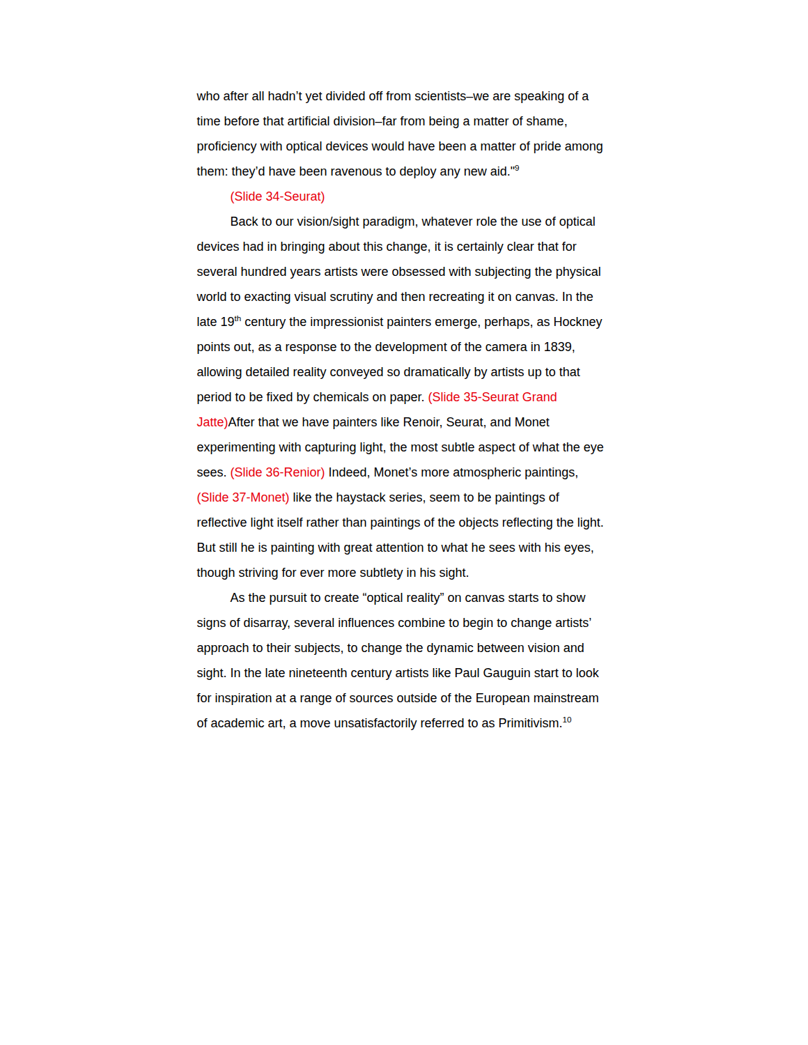who after all hadn’t yet divided off from scientists–we are speaking of a time before that artificial division–far from being a matter of shame, proficiency with optical devices would have been a matter of pride among them: they’d have been ravenous to deploy any new aid."9
(Slide 34-Seurat)
Back to our vision/sight paradigm, whatever role the use of optical devices had in bringing about this change, it is certainly clear that for several hundred years artists were obsessed with subjecting the physical world to exacting visual scrutiny and then recreating it on canvas. In the late 19th century the impressionist painters emerge, perhaps, as Hockney points out, as a response to the development of the camera in 1839, allowing detailed reality conveyed so dramatically by artists up to that period to be fixed by chemicals on paper. (Slide 35-Seurat Grand Jatte) After that we have painters like Renoir, Seurat, and Monet experimenting with capturing light, the most subtle aspect of what the eye sees. (Slide 36-Renior) Indeed, Monet’s more atmospheric paintings, (Slide 37-Monet) like the haystack series, seem to be paintings of reflective light itself rather than paintings of the objects reflecting the light. But still he is painting with great attention to what he sees with his eyes, though striving for ever more subtlety in his sight.
As the pursuit to create “optical reality” on canvas starts to show signs of disarray, several influences combine to begin to change artists’ approach to their subjects, to change the dynamic between vision and sight. In the late nineteenth century artists like Paul Gauguin start to look for inspiration at a range of sources outside of the European mainstream of academic art, a move unsatisfactorily referred to as Primitivism.10